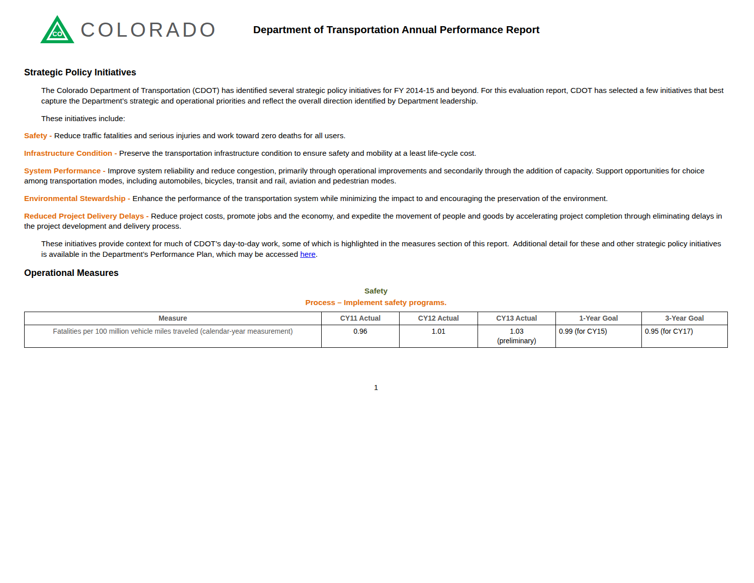CO
COLORADO
Department of Transportation Annual Performance Report
Strategic Policy Initiatives
The Colorado Department of Transportation (CDOT) has identified several strategic policy initiatives for FY 2014-15 and beyond. For this evaluation report, CDOT has selected a few initiatives that best capture the Department’s strategic and operational priorities and reflect the overall direction identified by Department leadership.
These initiatives include:
Safety - Reduce traffic fatalities and serious injuries and work toward zero deaths for all users.
Infrastructure Condition - Preserve the transportation infrastructure condition to ensure safety and mobility at a least life-cycle cost.
System Performance - Improve system reliability and reduce congestion, primarily through operational improvements and secondarily through the addition of capacity. Support opportunities for choice among transportation modes, including automobiles, bicycles, transit and rail, aviation and pedestrian modes.
Environmental Stewardship - Enhance the performance of the transportation system while minimizing the impact to and encouraging the preservation of the environment.
Reduced Project Delivery Delays - Reduce project costs, promote jobs and the economy, and expedite the movement of people and goods by accelerating project completion through eliminating delays in the project development and delivery process.
These initiatives provide context for much of CDOT’s day-to-day work, some of which is highlighted in the measures section of this report. Additional detail for these and other strategic policy initiatives is available in the Department’s Performance Plan, which may be accessed here.
Operational Measures
Safety
Process – Implement safety programs.
| Measure | CY11 Actual | CY12 Actual | CY13 Actual | 1-Year Goal | 3-Year Goal |
| --- | --- | --- | --- | --- | --- |
| Fatalities per 100 million vehicle miles traveled (calendar-year measurement) | 0.96 | 1.01 | 1.03 (preliminary) | 0.99 (for CY15) | 0.95 (for CY17) |
1